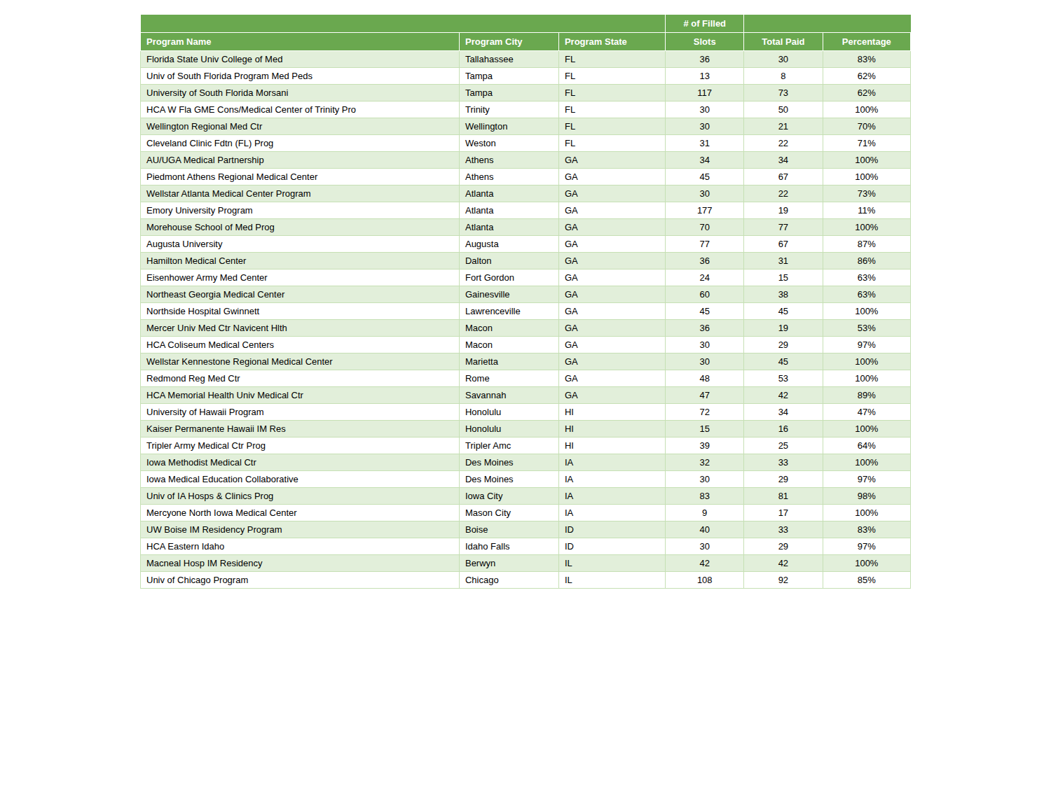| | | | # of Filled | | |
| --- | --- | --- | --- | --- | --- |
| Program Name | Program City | Program State | Slots | Total Paid | Percentage |
| Florida State Univ College of Med | Tallahassee | FL | 36 | 30 | 83% |
| Univ of South Florida Program Med Peds | Tampa | FL | 13 | 8 | 62% |
| University of South Florida Morsani | Tampa | FL | 117 | 73 | 62% |
| HCA W Fla GME Cons/Medical Center of Trinity Pro | Trinity | FL | 30 | 50 | 100% |
| Wellington Regional Med Ctr | Wellington | FL | 30 | 21 | 70% |
| Cleveland Clinic Fdtn (FL) Prog | Weston | FL | 31 | 22 | 71% |
| AU/UGA Medical Partnership | Athens | GA | 34 | 34 | 100% |
| Piedmont Athens Regional Medical Center | Athens | GA | 45 | 67 | 100% |
| Wellstar Atlanta Medical Center Program | Atlanta | GA | 30 | 22 | 73% |
| Emory University Program | Atlanta | GA | 177 | 19 | 11% |
| Morehouse School of Med Prog | Atlanta | GA | 70 | 77 | 100% |
| Augusta University | Augusta | GA | 77 | 67 | 87% |
| Hamilton Medical Center | Dalton | GA | 36 | 31 | 86% |
| Eisenhower Army Med Center | Fort Gordon | GA | 24 | 15 | 63% |
| Northeast Georgia Medical Center | Gainesville | GA | 60 | 38 | 63% |
| Northside Hospital Gwinnett | Lawrenceville | GA | 45 | 45 | 100% |
| Mercer Univ Med Ctr Navicent Hlth | Macon | GA | 36 | 19 | 53% |
| HCA Coliseum Medical Centers | Macon | GA | 30 | 29 | 97% |
| Wellstar Kennestone Regional Medical Center | Marietta | GA | 30 | 45 | 100% |
| Redmond Reg Med Ctr | Rome | GA | 48 | 53 | 100% |
| HCA Memorial Health Univ Medical Ctr | Savannah | GA | 47 | 42 | 89% |
| University of Hawaii Program | Honolulu | HI | 72 | 34 | 47% |
| Kaiser Permanente Hawaii IM Res | Honolulu | HI | 15 | 16 | 100% |
| Tripler Army Medical Ctr Prog | Tripler Amc | HI | 39 | 25 | 64% |
| Iowa Methodist Medical Ctr | Des Moines | IA | 32 | 33 | 100% |
| Iowa Medical Education Collaborative | Des Moines | IA | 30 | 29 | 97% |
| Univ of IA Hosps & Clinics Prog | Iowa City | IA | 83 | 81 | 98% |
| Mercyone North Iowa Medical Center | Mason City | IA | 9 | 17 | 100% |
| UW Boise IM Residency Program | Boise | ID | 40 | 33 | 83% |
| HCA Eastern Idaho | Idaho Falls | ID | 30 | 29 | 97% |
| Macneal Hosp IM Residency | Berwyn | IL | 42 | 42 | 100% |
| Univ of Chicago Program | Chicago | IL | 108 | 92 | 85% |